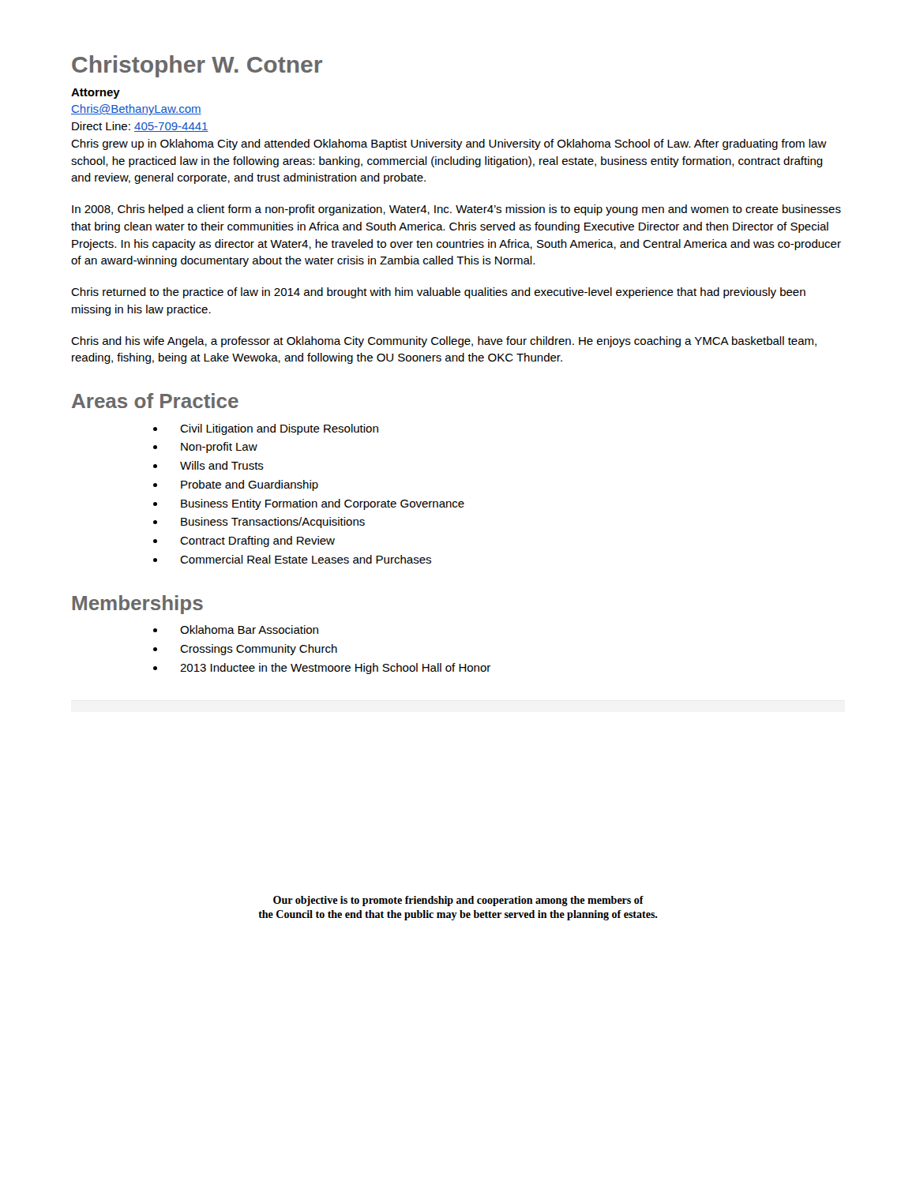Christopher W. Cotner
Attorney
Chris@BethanyLaw.com
Direct Line: 405-709-4441
Chris grew up in Oklahoma City and attended Oklahoma Baptist University and University of Oklahoma School of Law. After graduating from law school, he practiced law in the following areas: banking, commercial (including litigation), real estate, business entity formation, contract drafting and review, general corporate, and trust administration and probate.
In 2008, Chris helped a client form a non-profit organization, Water4, Inc. Water4’s mission is to equip young men and women to create businesses that bring clean water to their communities in Africa and South America. Chris served as founding Executive Director and then Director of Special Projects. In his capacity as director at Water4, he traveled to over ten countries in Africa, South America, and Central America and was co-producer of an award-winning documentary about the water crisis in Zambia called This is Normal.
Chris returned to the practice of law in 2014 and brought with him valuable qualities and executive-level experience that had previously been missing in his law practice.
Chris and his wife Angela, a professor at Oklahoma City Community College, have four children. He enjoys coaching a YMCA basketball team, reading, fishing, being at Lake Wewoka, and following the OU Sooners and the OKC Thunder.
Areas of Practice
Civil Litigation and Dispute Resolution
Non-profit Law
Wills and Trusts
Probate and Guardianship
Business Entity Formation and Corporate Governance
Business Transactions/Acquisitions
Contract Drafting and Review
Commercial Real Estate Leases and Purchases
Memberships
Oklahoma Bar Association
Crossings Community Church
2013 Inductee in the Westmoore High School Hall of Honor
Our objective is to promote friendship and cooperation among the members of
the Council to the end that the public may be better served in the planning of estates.